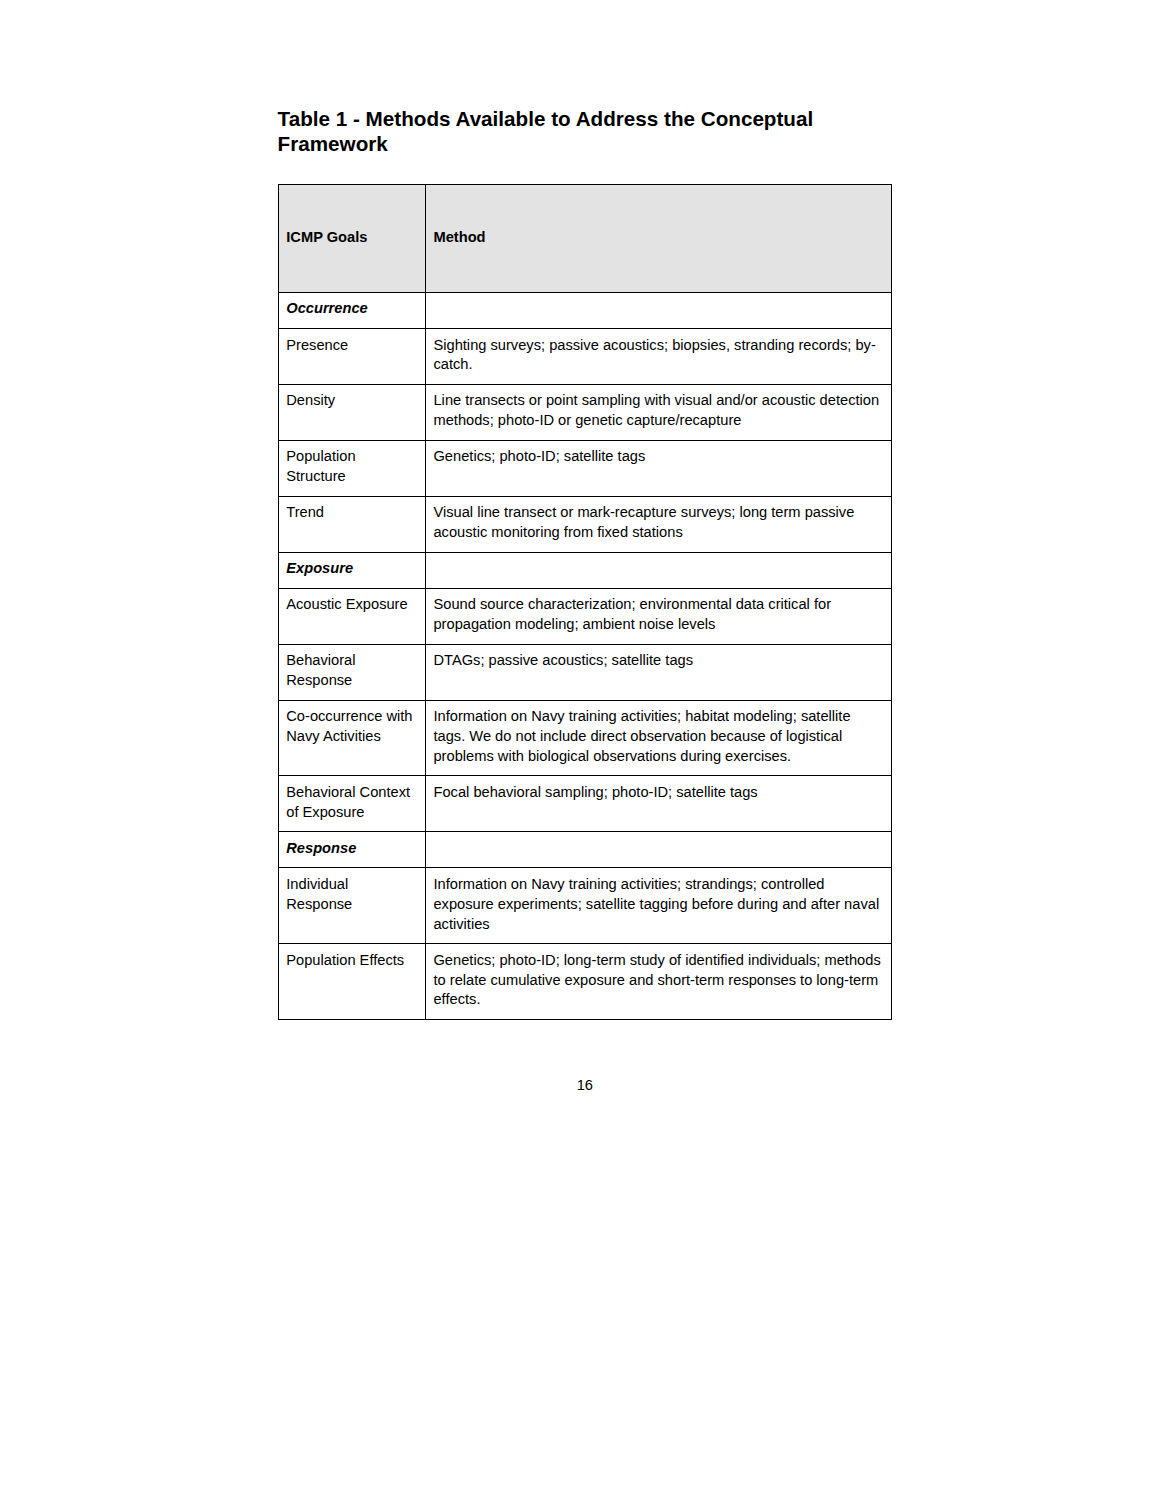Table 1 - Methods Available to Address the Conceptual Framework
| ICMP Goals | Method |
| --- | --- |
| Occurrence | |
| Presence | Sighting surveys; passive acoustics; biopsies, stranding records; by-catch. |
| Density | Line transects or point sampling with visual and/or acoustic detection methods; photo-ID or genetic capture/recapture |
| Population Structure | Genetics; photo-ID; satellite tags |
| Trend | Visual line transect or mark-recapture surveys; long term passive acoustic monitoring from fixed stations |
| Exposure | |
| Acoustic Exposure | Sound source characterization; environmental data critical for propagation modeling; ambient noise levels |
| Behavioral Response | DTAGs; passive acoustics; satellite tags |
| Co-occurrence with Navy Activities | Information on Navy training activities; habitat modeling; satellite tags. We do not include direct observation because of logistical problems with biological observations during exercises. |
| Behavioral Context of Exposure | Focal behavioral sampling; photo-ID; satellite tags |
| Response | |
| Individual Response | Information on Navy training activities; strandings; controlled exposure experiments; satellite tagging before during and after naval activities |
| Population Effects | Genetics; photo-ID; long-term study of identified individuals; methods to relate cumulative exposure and short-term responses to long-term effects. |
16